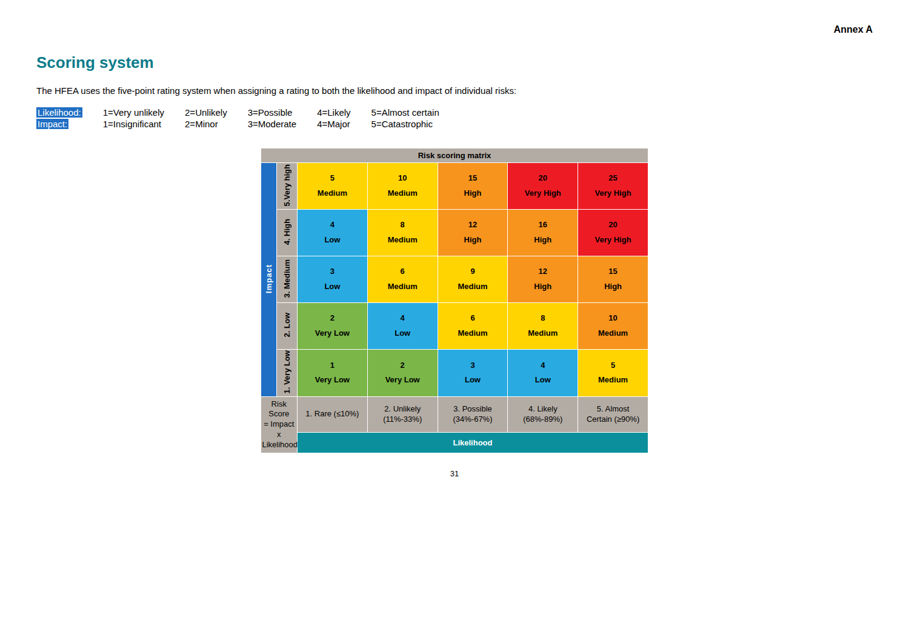Annex A
Scoring system
The HFEA uses the five-point rating system when assigning a rating to both the likelihood and impact of individual risks:
| Likelihood: | 1=Very unlikely | 2=Unlikely | 3=Possible | 4=Likely | 5=Almost certain |
| Impact: | 1=Insignificant | 2=Minor | 3=Moderate | 4=Major | 5=Catastrophic |
| Risk scoring matrix |
| Impact | 5.Very high | 5 Medium | 10 Medium | 15 High | 20 Very High | 25 Very High |
| 4. High | 4 Low | 8 Medium | 12 High | 16 High | 20 Very High |
| 3. Medium | 3 Low | 6 Medium | 9 Medium | 12 High | 15 High |
| 2. Low | 2 Very Low | 4 Low | 6 Medium | 8 Medium | 10 Medium |
| 1. Very Low | 1 Very Low | 2 Very Low | 3 Low | 4 Low | 5 Medium |
| Risk Score = Impact x Likelihood | 1. Rare (≤10%) | 2. Unlikely (11%-33%) | 3. Possible (34%-67%) | 4. Likely (68%-89%) | 5. Almost Certain (≥90%) |
| Likelihood |
31